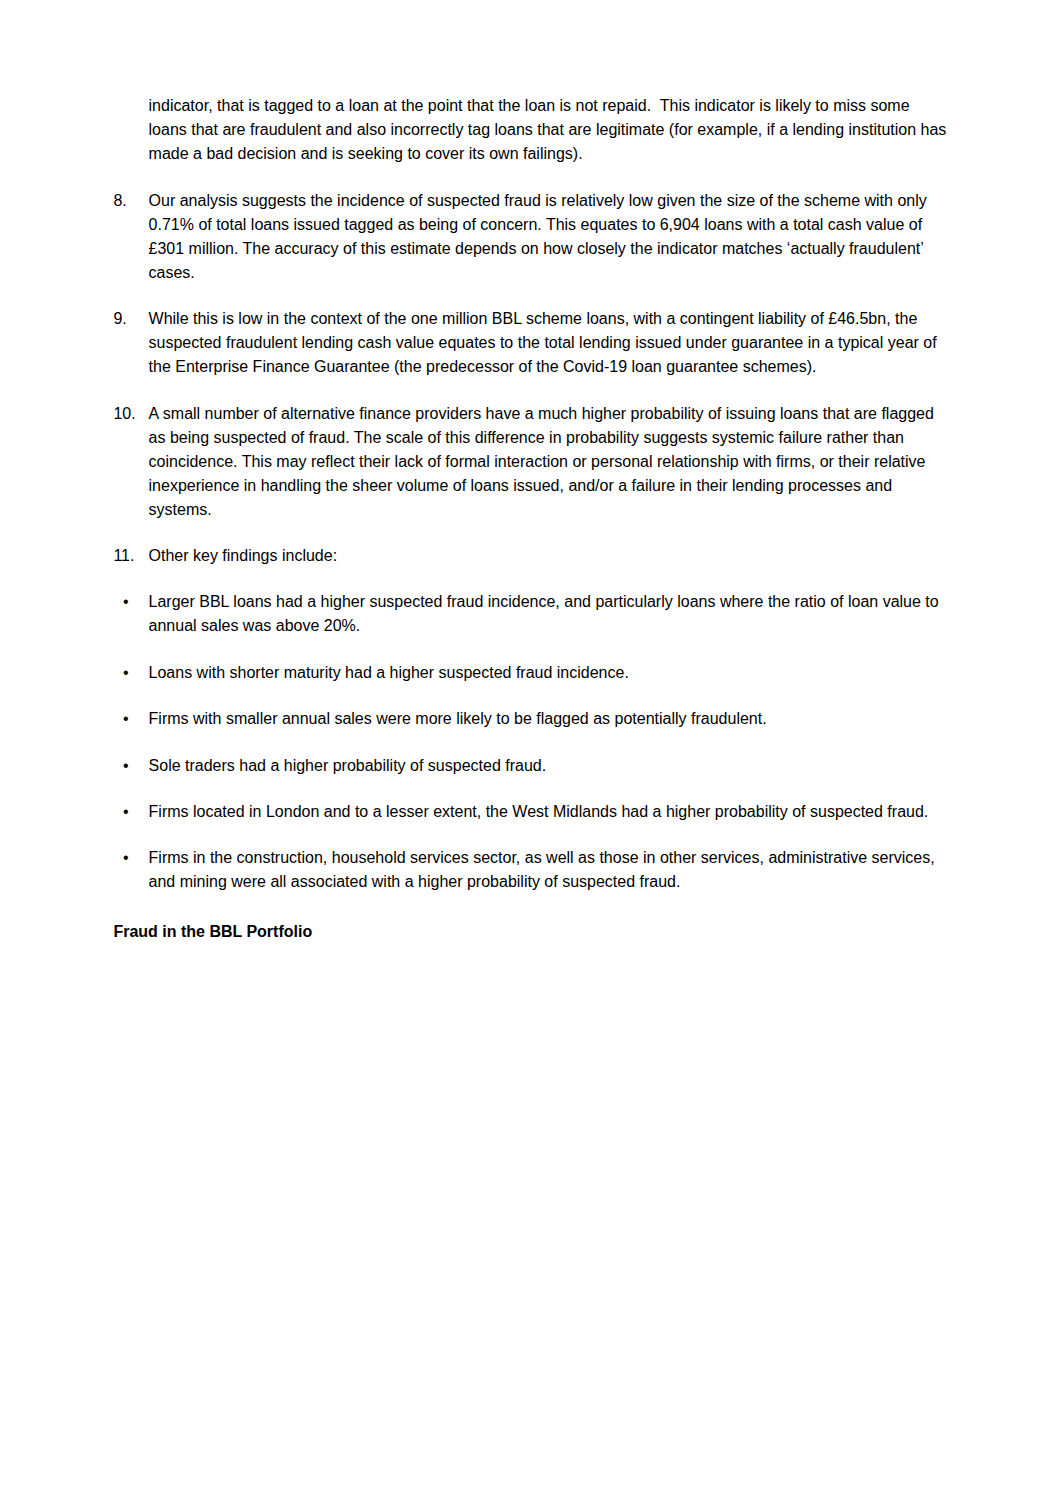indicator, that is tagged to a loan at the point that the loan is not repaid. This indicator is likely to miss some loans that are fraudulent and also incorrectly tag loans that are legitimate (for example, if a lending institution has made a bad decision and is seeking to cover its own failings).
8. Our analysis suggests the incidence of suspected fraud is relatively low given the size of the scheme with only 0.71% of total loans issued tagged as being of concern. This equates to 6,904 loans with a total cash value of £301 million. The accuracy of this estimate depends on how closely the indicator matches ‘actually fraudulent’ cases.
9. While this is low in the context of the one million BBL scheme loans, with a contingent liability of £46.5bn, the suspected fraudulent lending cash value equates to the total lending issued under guarantee in a typical year of the Enterprise Finance Guarantee (the predecessor of the Covid-19 loan guarantee schemes).
10. A small number of alternative finance providers have a much higher probability of issuing loans that are flagged as being suspected of fraud. The scale of this difference in probability suggests systemic failure rather than coincidence. This may reflect their lack of formal interaction or personal relationship with firms, or their relative inexperience in handling the sheer volume of loans issued, and/or a failure in their lending processes and systems.
11. Other key findings include:
Larger BBL loans had a higher suspected fraud incidence, and particularly loans where the ratio of loan value to annual sales was above 20%.
Loans with shorter maturity had a higher suspected fraud incidence.
Firms with smaller annual sales were more likely to be flagged as potentially fraudulent.
Sole traders had a higher probability of suspected fraud.
Firms located in London and to a lesser extent, the West Midlands had a higher probability of suspected fraud.
Firms in the construction, household services sector, as well as those in other services, administrative services, and mining were all associated with a higher probability of suspected fraud.
Fraud in the BBL Portfolio